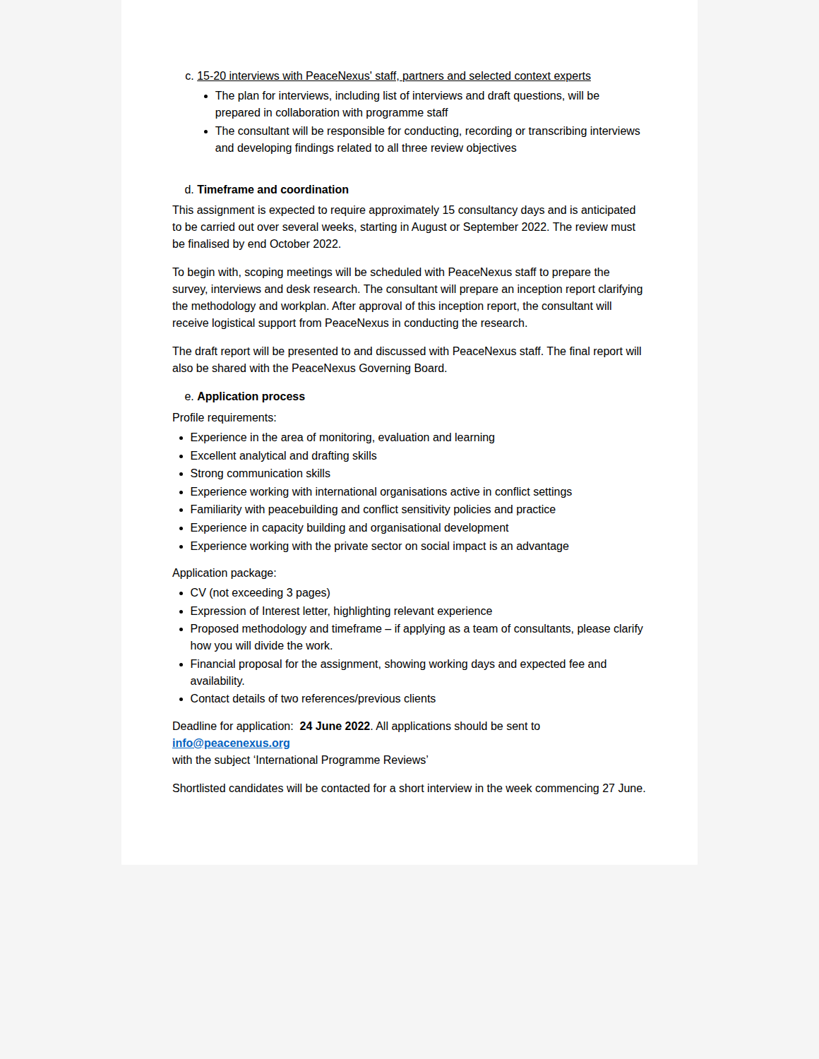15-20 interviews with PeaceNexus' staff, partners and selected context experts
The plan for interviews, including list of interviews and draft questions, will be prepared in collaboration with programme staff
The consultant will be responsible for conducting, recording or transcribing interviews and developing findings related to all three review objectives
Timeframe and coordination
This assignment is expected to require approximately 15 consultancy days and is anticipated to be carried out over several weeks, starting in August or September 2022. The review must be finalised by end October 2022.
To begin with, scoping meetings will be scheduled with PeaceNexus staff to prepare the survey, interviews and desk research. The consultant will prepare an inception report clarifying the methodology and workplan. After approval of this inception report, the consultant will receive logistical support from PeaceNexus in conducting the research.
The draft report will be presented to and discussed with PeaceNexus staff. The final report will also be shared with the PeaceNexus Governing Board.
Application process
Profile requirements:
Experience in the area of monitoring, evaluation and learning
Excellent analytical and drafting skills
Strong communication skills
Experience working with international organisations active in conflict settings
Familiarity with peacebuilding and conflict sensitivity policies and practice
Experience in capacity building and organisational development
Experience working with the private sector on social impact is an advantage
Application package:
CV (not exceeding 3 pages)
Expression of Interest letter, highlighting relevant experience
Proposed methodology and timeframe – if applying as a team of consultants, please clarify how you will divide the work.
Financial proposal for the assignment, showing working days and expected fee and availability.
Contact details of two references/previous clients
Deadline for application: 24 June 2022. All applications should be sent to info@peacenexus.org
with the subject ‘International Programme Reviews’
Shortlisted candidates will be contacted for a short interview in the week commencing 27 June.